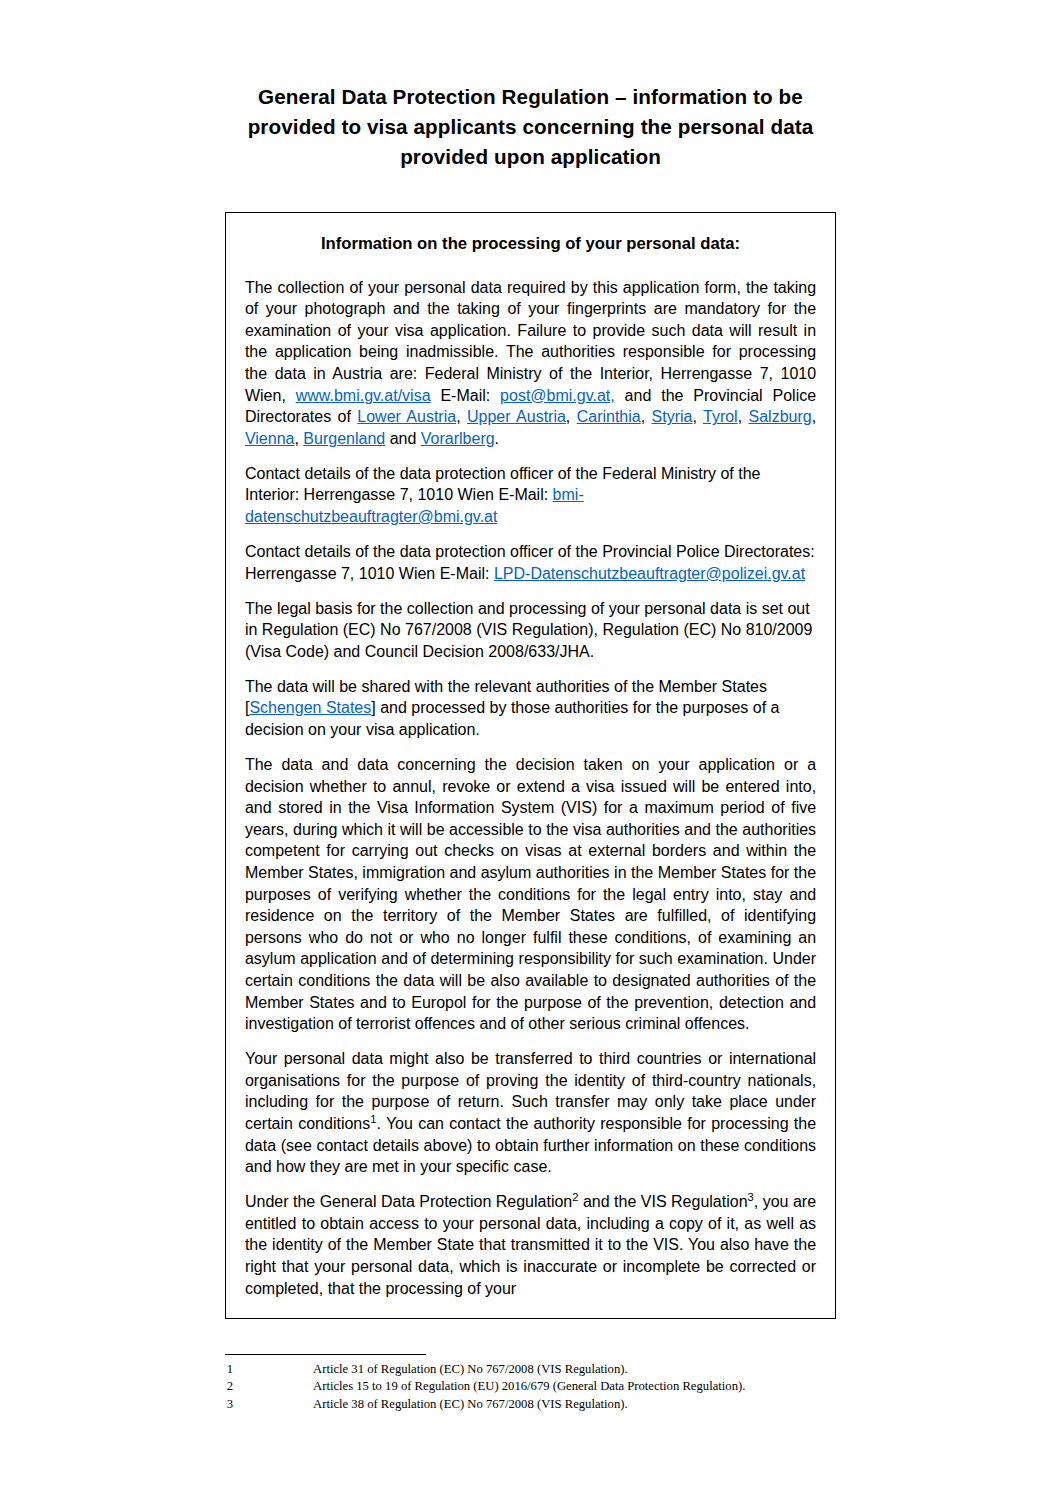General Data Protection Regulation – information to be provided to visa applicants concerning the personal data provided upon application
Information on the processing of your personal data:
The collection of your personal data required by this application form, the taking of your photograph and the taking of your fingerprints are mandatory for the examination of your visa application. Failure to provide such data will result in the application being inadmissible. The authorities responsible for processing the data in Austria are: Federal Ministry of the Interior, Herrengasse 7, 1010 Wien, www.bmi.gv.at/visa E-Mail: post@bmi.gv.at, and the Provincial Police Directorates of Lower Austria, Upper Austria, Carinthia, Styria, Tyrol, Salzburg, Vienna, Burgenland and Vorarlberg.
Contact details of the data protection officer of the Federal Ministry of the Interior: Herrengasse 7, 1010 Wien E-Mail: bmi-datenschutzbeauftragter@bmi.gv.at
Contact details of the data protection officer of the Provincial Police Directorates: Herrengasse 7, 1010 Wien E-Mail: LPD-Datenschutzbeauftragter@polizei.gv.at
The legal basis for the collection and processing of your personal data is set out in Regulation (EC) No 767/2008 (VIS Regulation), Regulation (EC) No 810/2009 (Visa Code) and Council Decision 2008/633/JHA.
The data will be shared with the relevant authorities of the Member States [Schengen States] and processed by those authorities for the purposes of a decision on your visa application.
The data and data concerning the decision taken on your application or a decision whether to annul, revoke or extend a visa issued will be entered into, and stored in the Visa Information System (VIS) for a maximum period of five years, during which it will be accessible to the visa authorities and the authorities competent for carrying out checks on visas at external borders and within the Member States, immigration and asylum authorities in the Member States for the purposes of verifying whether the conditions for the legal entry into, stay and residence on the territory of the Member States are fulfilled, of identifying persons who do not or who no longer fulfil these conditions, of examining an asylum application and of determining responsibility for such examination. Under certain conditions the data will be also available to designated authorities of the Member States and to Europol for the purpose of the prevention, detection and investigation of terrorist offences and of other serious criminal offences.
Your personal data might also be transferred to third countries or international organisations for the purpose of proving the identity of third-country nationals, including for the purpose of return. Such transfer may only take place under certain conditions1. You can contact the authority responsible for processing the data (see contact details above) to obtain further information on these conditions and how they are met in your specific case.
Under the General Data Protection Regulation2 and the VIS Regulation3, you are entitled to obtain access to your personal data, including a copy of it, as well as the identity of the Member State that transmitted it to the VIS. You also have the right that your personal data, which is inaccurate or incomplete be corrected or completed, that the processing of your
| 1 | Article 31 of Regulation (EC) No 767/2008 (VIS Regulation). |
| 2 | Articles 15 to 19 of Regulation (EU) 2016/679 (General Data Protection Regulation). |
| 3 | Article 38 of Regulation (EC) No 767/2008 (VIS Regulation). |